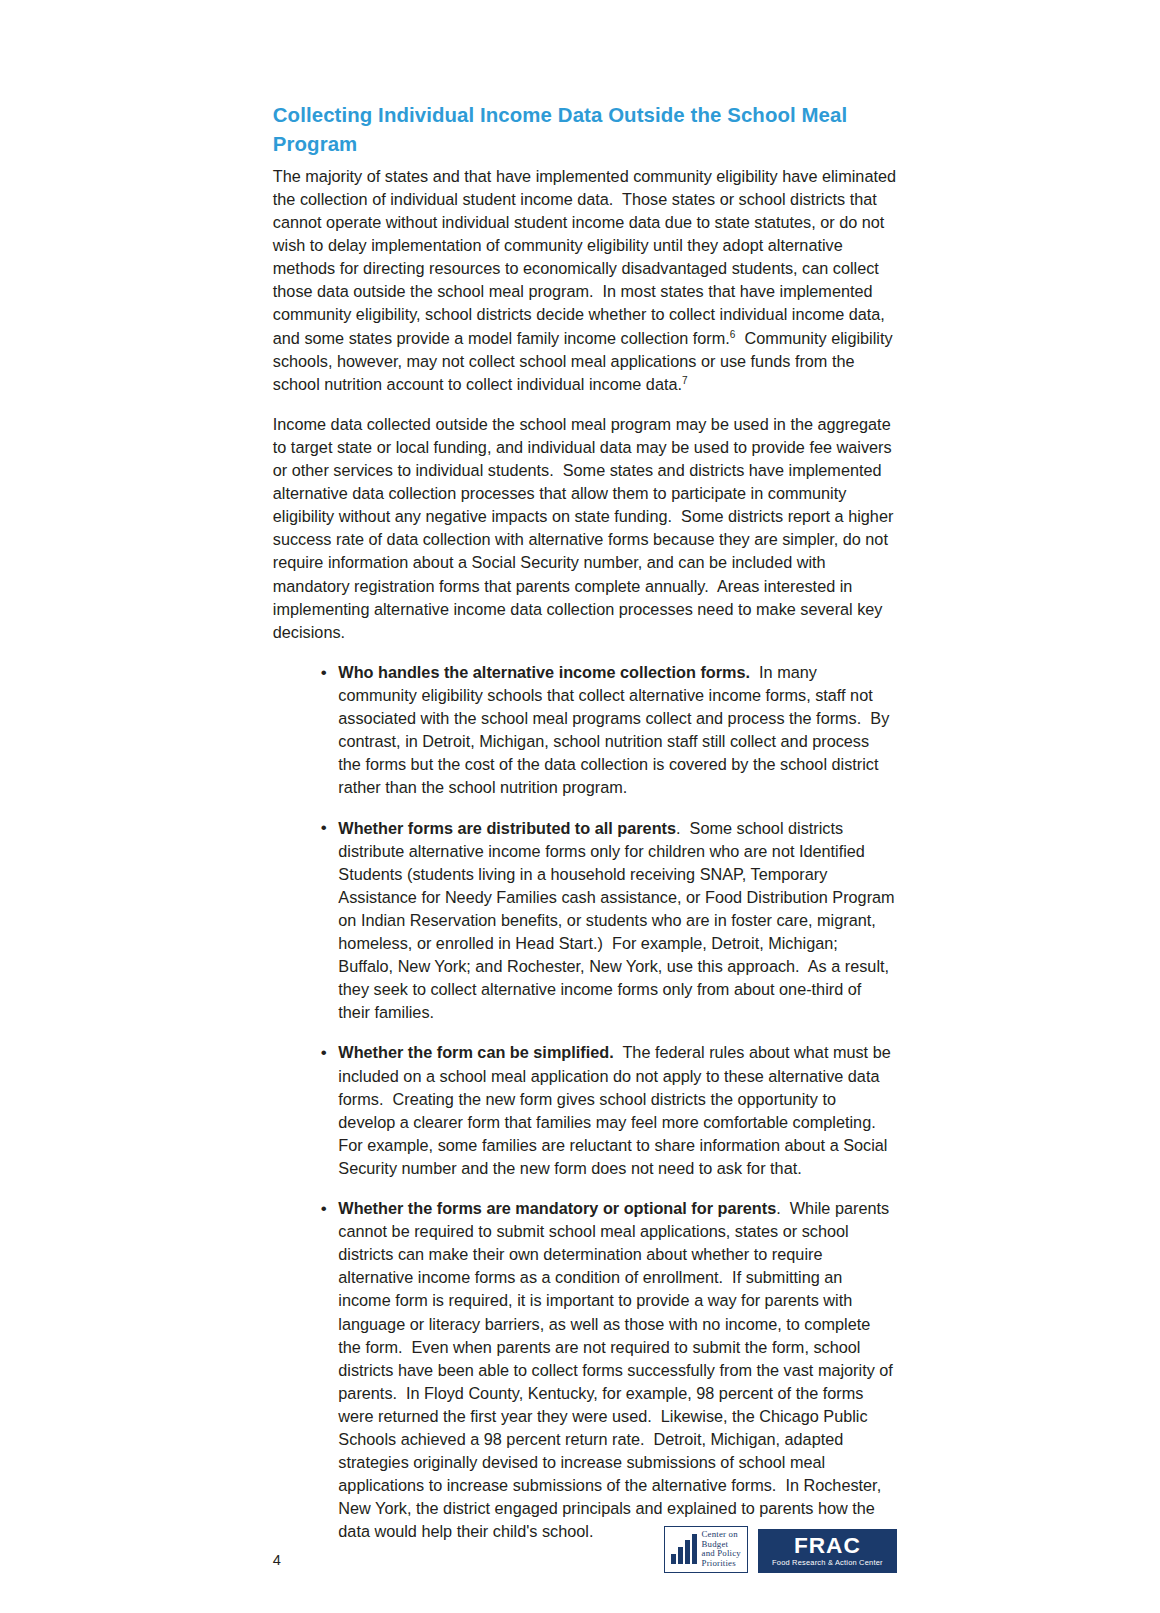Collecting Individual Income Data Outside the School Meal Program
The majority of states and that have implemented community eligibility have eliminated the collection of individual student income data. Those states or school districts that cannot operate without individual student income data due to state statutes, or do not wish to delay implementation of community eligibility until they adopt alternative methods for directing resources to economically disadvantaged students, can collect those data outside the school meal program. In most states that have implemented community eligibility, school districts decide whether to collect individual income data, and some states provide a model family income collection form.6 Community eligibility schools, however, may not collect school meal applications or use funds from the school nutrition account to collect individual income data.7
Income data collected outside the school meal program may be used in the aggregate to target state or local funding, and individual data may be used to provide fee waivers or other services to individual students. Some states and districts have implemented alternative data collection processes that allow them to participate in community eligibility without any negative impacts on state funding. Some districts report a higher success rate of data collection with alternative forms because they are simpler, do not require information about a Social Security number, and can be included with mandatory registration forms that parents complete annually. Areas interested in implementing alternative income data collection processes need to make several key decisions.
Who handles the alternative income collection forms. In many community eligibility schools that collect alternative income forms, staff not associated with the school meal programs collect and process the forms. By contrast, in Detroit, Michigan, school nutrition staff still collect and process the forms but the cost of the data collection is covered by the school district rather than the school nutrition program.
Whether forms are distributed to all parents. Some school districts distribute alternative income forms only for children who are not Identified Students (students living in a household receiving SNAP, Temporary Assistance for Needy Families cash assistance, or Food Distribution Program on Indian Reservation benefits, or students who are in foster care, migrant, homeless, or enrolled in Head Start.) For example, Detroit, Michigan; Buffalo, New York; and Rochester, New York, use this approach. As a result, they seek to collect alternative income forms only from about one-third of their families.
Whether the form can be simplified. The federal rules about what must be included on a school meal application do not apply to these alternative data forms. Creating the new form gives school districts the opportunity to develop a clearer form that families may feel more comfortable completing. For example, some families are reluctant to share information about a Social Security number and the new form does not need to ask for that.
Whether the forms are mandatory or optional for parents. While parents cannot be required to submit school meal applications, states or school districts can make their own determination about whether to require alternative income forms as a condition of enrollment. If submitting an income form is required, it is important to provide a way for parents with language or literacy barriers, as well as those with no income, to complete the form. Even when parents are not required to submit the form, school districts have been able to collect forms successfully from the vast majority of parents. In Floyd County, Kentucky, for example, 98 percent of the forms were returned the first year they were used. Likewise, the Chicago Public Schools achieved a 98 percent return rate. Detroit, Michigan, adapted strategies originally devised to increase submissions of school meal applications to increase submissions of the alternative forms. In Rochester, New York, the district engaged principals and explained to parents how the data would help their child's school.
4
Center on
Budget
and Policy
Priorities
FRAC
Food Research & Action Center